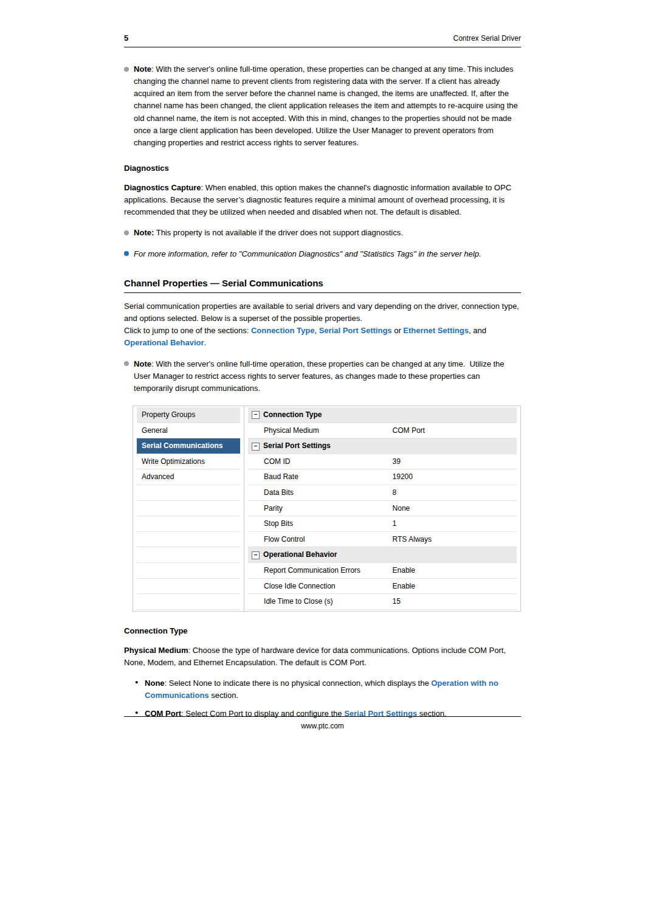5
Contrex Serial Driver
Note: With the server's online full-time operation, these properties can be changed at any time. This includes changing the channel name to prevent clients from registering data with the server. If a client has already acquired an item from the server before the channel name is changed, the items are unaffected. If, after the channel name has been changed, the client application releases the item and attempts to re-acquire using the old channel name, the item is not accepted. With this in mind, changes to the properties should not be made once a large client application has been developed. Utilize the User Manager to prevent operators from changing properties and restrict access rights to server features.
Diagnostics
Diagnostics Capture: When enabled, this option makes the channel's diagnostic information available to OPC applications. Because the server’s diagnostic features require a minimal amount of overhead processing, it is recommended that they be utilized when needed and disabled when not. The default is disabled.
Note: This property is not available if the driver does not support diagnostics.
For more information, refer to "Communication Diagnostics" and "Statistics Tags" in the server help.
Channel Properties — Serial Communications
Serial communication properties are available to serial drivers and vary depending on the driver, connection type, and options selected. Below is a superset of the possible properties.
Click to jump to one of the sections: Connection Type, Serial Port Settings or Ethernet Settings, and Operational Behavior.
Note: With the server's online full-time operation, these properties can be changed at any time. Utilize the User Manager to restrict access rights to server features, as changes made to these properties can temporarily disrupt communications.
| / Property Groups / / General / / Serial Communications / / Write Optimizations / / Advanced / | / − Connection Type / / Physical Medium / COM Port / / − Serial Port Settings / / COM ID / 39 / / Baud Rate / 19200 / / Data Bits / 8 / / Parity / None / / Stop Bits / 1 / / Flow Control / RTS Always / / − Operational Behavior / / Report Communication Errors / Enable / / Close Idle Connection / Enable / / Idle Time to Close (s) / 15 / |
Connection Type
Physical Medium: Choose the type of hardware device for data communications. Options include COM Port, None, Modem, and Ethernet Encapsulation. The default is COM Port.
None: Select None to indicate there is no physical connection, which displays the Operation with no Communications section.
COM Port: Select Com Port to display and configure the Serial Port Settings section.
www.ptc.com